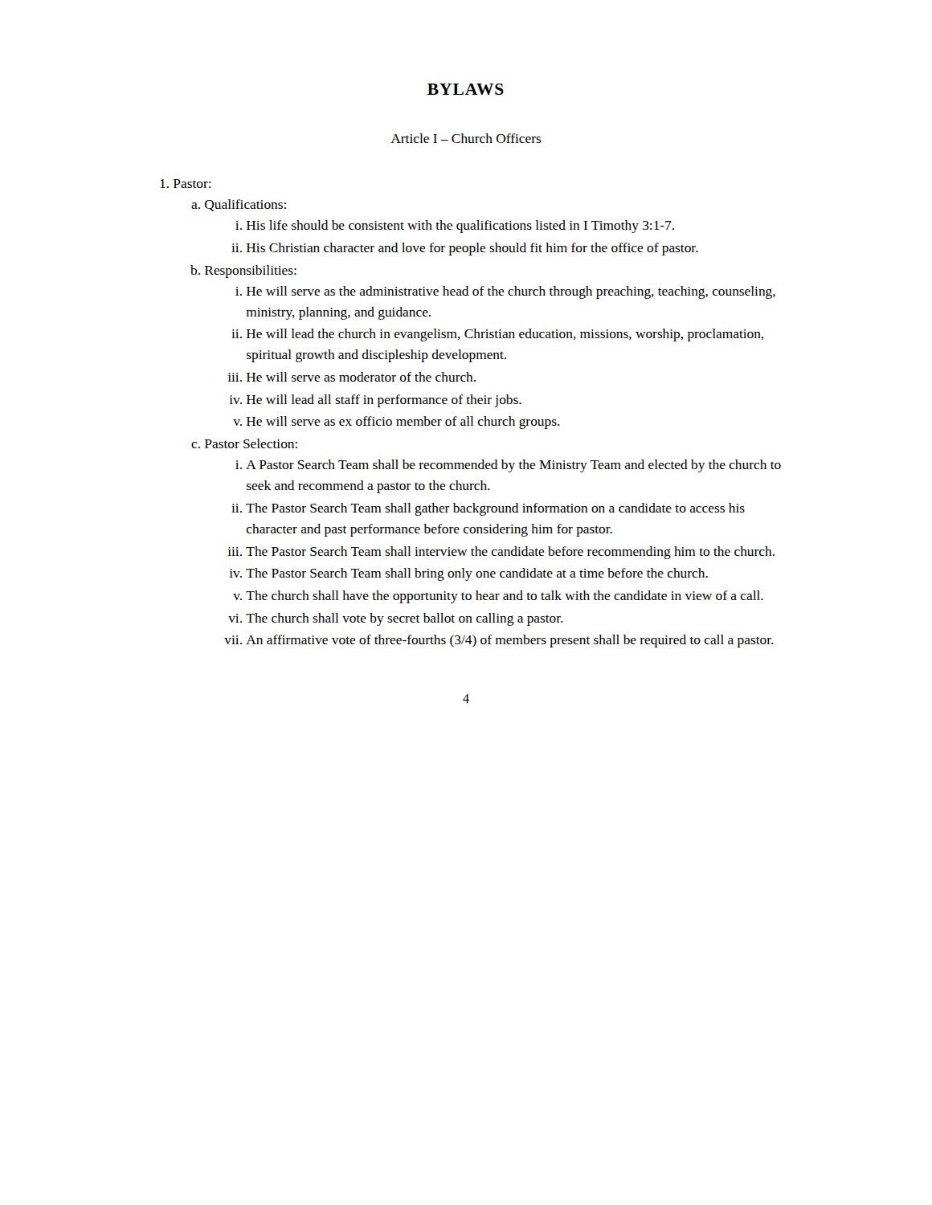BYLAWS
Article I – Church Officers
Pastor:
Qualifications:
His life should be consistent with the qualifications listed in I Timothy 3:1-7.
His Christian character and love for people should fit him for the office of pastor.
Responsibilities:
He will serve as the administrative head of the church through preaching, teaching, counseling, ministry, planning, and guidance.
He will lead the church in evangelism, Christian education, missions, worship, proclamation, spiritual growth and discipleship development.
He will serve as moderator of the church.
He will lead all staff in performance of their jobs.
He will serve as ex officio member of all church groups.
Pastor Selection:
A Pastor Search Team shall be recommended by the Ministry Team and elected by the church to seek and recommend a pastor to the church.
The Pastor Search Team shall gather background information on a candidate to access his character and past performance before considering him for pastor.
The Pastor Search Team shall interview the candidate before recommending him to the church.
The Pastor Search Team shall bring only one candidate at a time before the church.
The church shall have the opportunity to hear and to talk with the candidate in view of a call.
The church shall vote by secret ballot on calling a pastor.
An affirmative vote of three-fourths (3/4) of members present shall be required to call a pastor.
4